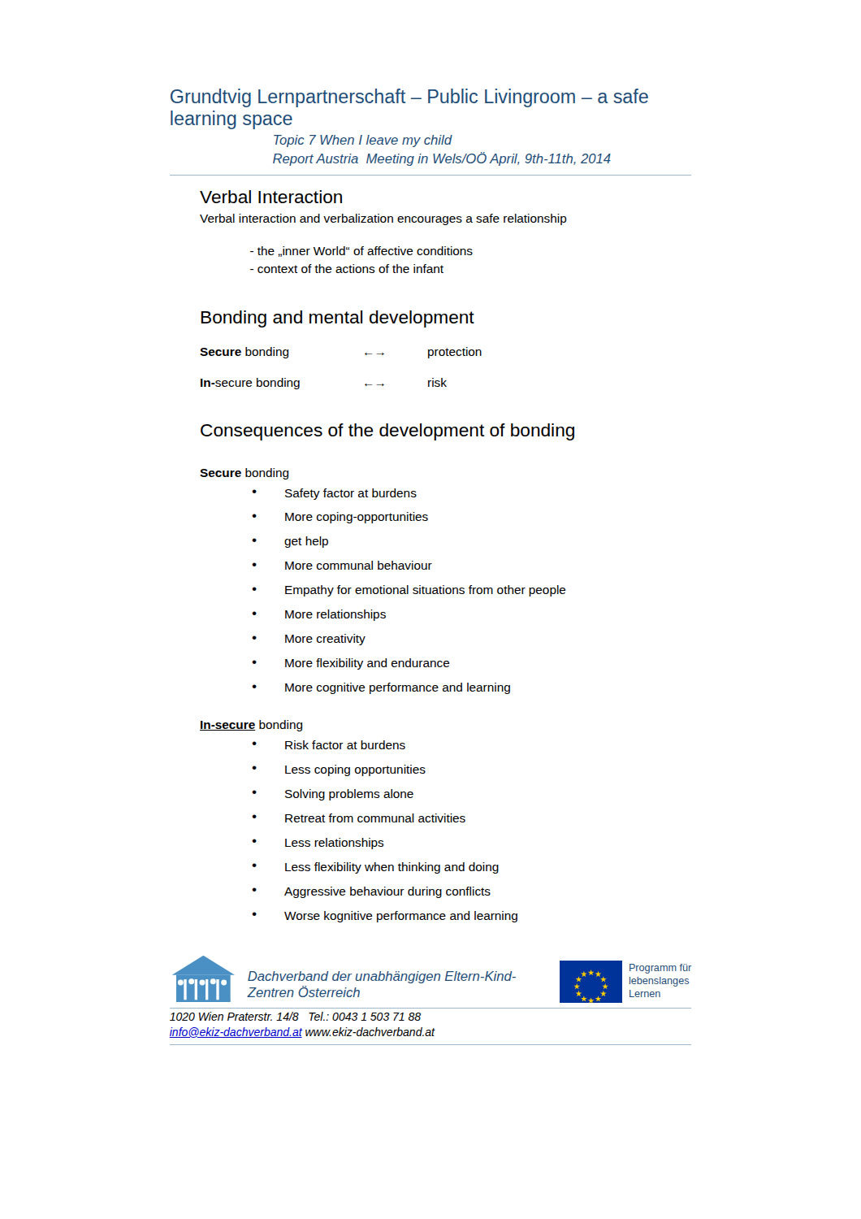Grundtvig Lernpartnerschaft – Public Livingroom – a safe learning space
Topic 7 When I leave my child
Report Austria Meeting in Wels/OÖ April, 9th-11th, 2014
Verbal Interaction
Verbal interaction and verbalization encourages a safe relationship
the „inner World“ of affective conditions
context of the actions of the infant
Bonding and mental development
Secure bonding←→protection
In-secure bonding←→risk
Consequences of the development of bonding
Secure bonding
Safety factor at burdens
More coping-opportunities
get help
More communal behaviour
Empathy for emotional situations from other people
More relationships
More creativity
More flexibility and endurance
More cognitive performance and learning
In-secure bonding
Risk factor at burdens
Less coping opportunities
Solving problems alone
Retreat from communal activities
Less relationships
Less flexibility when thinking and doing
Aggressive behaviour during conflicts
Worse kognitive performance and learning
Dachverband der unabhängigen Eltern-Kind-Zentren Österreich
Programm für
lebenslanges
Lernen
1020 Wien Praterstr. 14/8 Tel.: 0043 1 503 71 88
info@ekiz-dachverband.at www.ekiz-dachverband.at